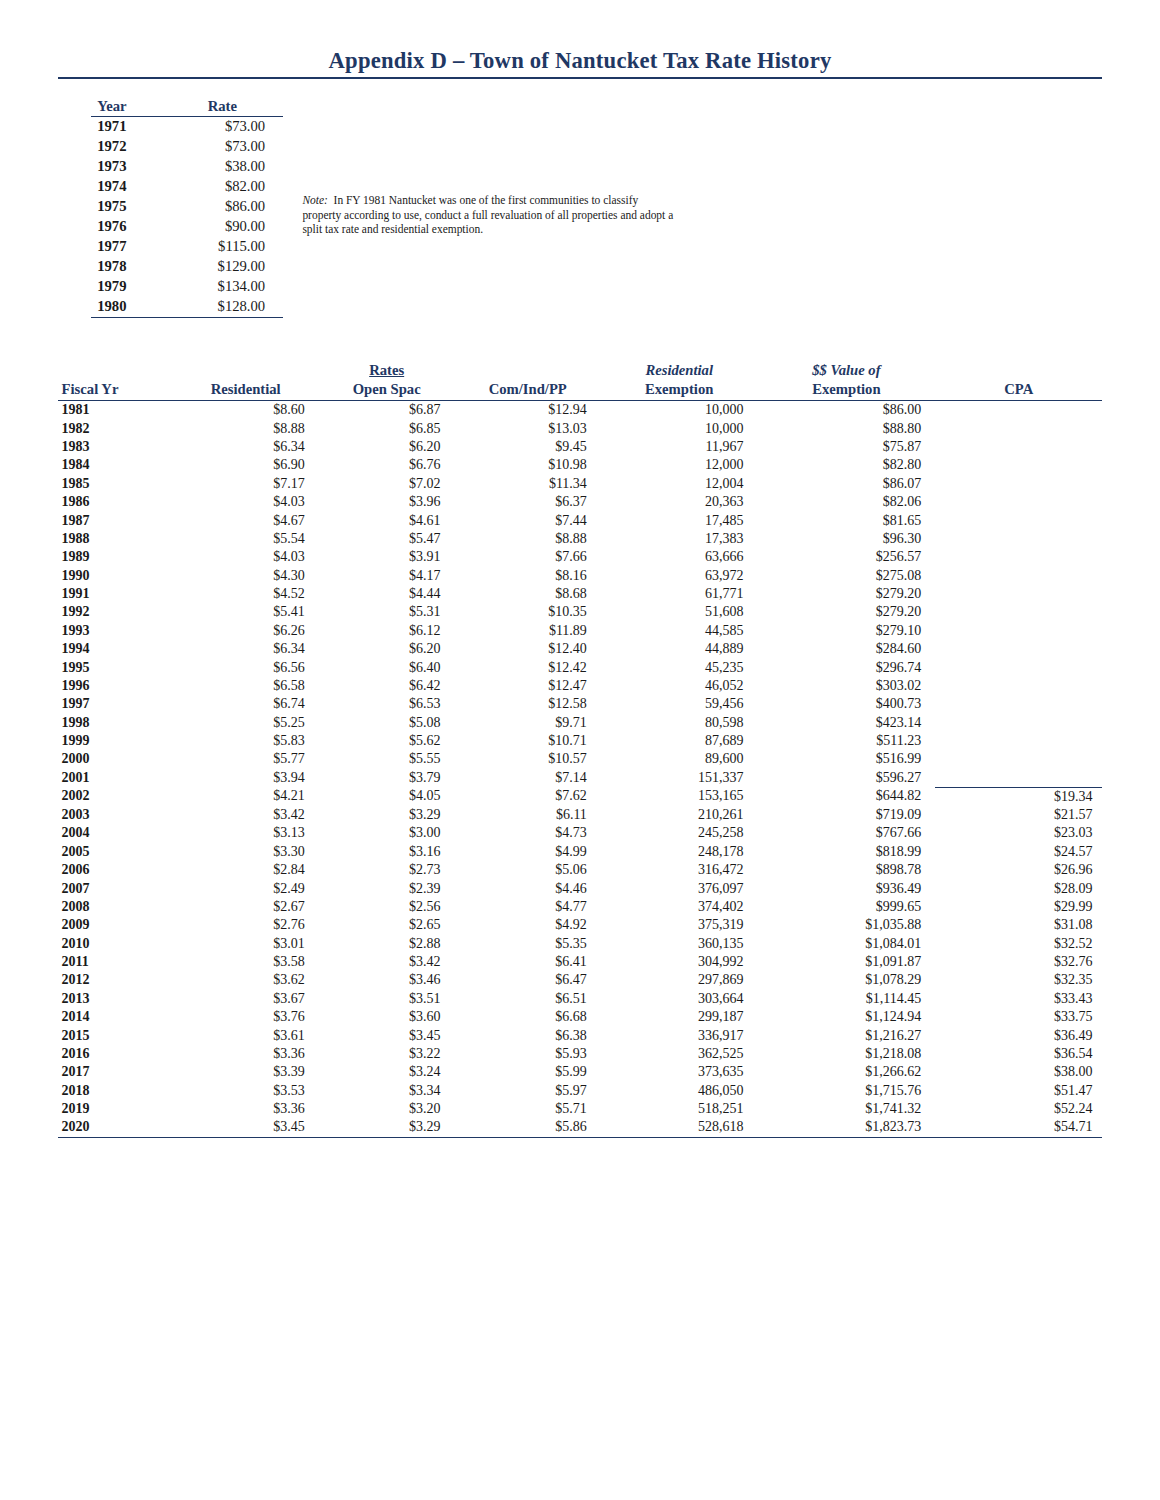Appendix D – Town of Nantucket Tax Rate History
| Year | Rate |
| --- | --- |
| 1971 | $73.00 |
| 1972 | $73.00 |
| 1973 | $38.00 |
| 1974 | $82.00 |
| 1975 | $86.00 |
| 1976 | $90.00 |
| 1977 | $115.00 |
| 1978 | $129.00 |
| 1979 | $134.00 |
| 1980 | $128.00 |
Note: In FY 1981 Nantucket was one of the first communities to classify property according to use, conduct a full revaluation of all properties and adopt a split tax rate and residential exemption.
| | Rates | Residential | $$ Value of | |
| --- | --- | --- | --- | --- |
| Fiscal Yr | Residential | Open Spac | Com/Ind/PP | Exemption | Exemption | CPA |
| 1981 | $8.60 | $6.87 | $12.94 | 10,000 | $86.00 | |
| 1982 | $8.88 | $6.85 | $13.03 | 10,000 | $88.80 | |
| 1983 | $6.34 | $6.20 | $9.45 | 11,967 | $75.87 | |
| 1984 | $6.90 | $6.76 | $10.98 | 12,000 | $82.80 | |
| 1985 | $7.17 | $7.02 | $11.34 | 12,004 | $86.07 | |
| 1986 | $4.03 | $3.96 | $6.37 | 20,363 | $82.06 | |
| 1987 | $4.67 | $4.61 | $7.44 | 17,485 | $81.65 | |
| 1988 | $5.54 | $5.47 | $8.88 | 17,383 | $96.30 | |
| 1989 | $4.03 | $3.91 | $7.66 | 63,666 | $256.57 | |
| 1990 | $4.30 | $4.17 | $8.16 | 63,972 | $275.08 | |
| 1991 | $4.52 | $4.44 | $8.68 | 61,771 | $279.20 | |
| 1992 | $5.41 | $5.31 | $10.35 | 51,608 | $279.20 | |
| 1993 | $6.26 | $6.12 | $11.89 | 44,585 | $279.10 | |
| 1994 | $6.34 | $6.20 | $12.40 | 44,889 | $284.60 | |
| 1995 | $6.56 | $6.40 | $12.42 | 45,235 | $296.74 | |
| 1996 | $6.58 | $6.42 | $12.47 | 46,052 | $303.02 | |
| 1997 | $6.74 | $6.53 | $12.58 | 59,456 | $400.73 | |
| 1998 | $5.25 | $5.08 | $9.71 | 80,598 | $423.14 | |
| 1999 | $5.83 | $5.62 | $10.71 | 87,689 | $511.23 | |
| 2000 | $5.77 | $5.55 | $10.57 | 89,600 | $516.99 | |
| 2001 | $3.94 | $3.79 | $7.14 | 151,337 | $596.27 | |
| 2002 | $4.21 | $4.05 | $7.62 | 153,165 | $644.82 | $19.34 |
| 2003 | $3.42 | $3.29 | $6.11 | 210,261 | $719.09 | $21.57 |
| 2004 | $3.13 | $3.00 | $4.73 | 245,258 | $767.66 | $23.03 |
| 2005 | $3.30 | $3.16 | $4.99 | 248,178 | $818.99 | $24.57 |
| 2006 | $2.84 | $2.73 | $5.06 | 316,472 | $898.78 | $26.96 |
| 2007 | $2.49 | $2.39 | $4.46 | 376,097 | $936.49 | $28.09 |
| 2008 | $2.67 | $2.56 | $4.77 | 374,402 | $999.65 | $29.99 |
| 2009 | $2.76 | $2.65 | $4.92 | 375,319 | $1,035.88 | $31.08 |
| 2010 | $3.01 | $2.88 | $5.35 | 360,135 | $1,084.01 | $32.52 |
| 2011 | $3.58 | $3.42 | $6.41 | 304,992 | $1,091.87 | $32.76 |
| 2012 | $3.62 | $3.46 | $6.47 | 297,869 | $1,078.29 | $32.35 |
| 2013 | $3.67 | $3.51 | $6.51 | 303,664 | $1,114.45 | $33.43 |
| 2014 | $3.76 | $3.60 | $6.68 | 299,187 | $1,124.94 | $33.75 |
| 2015 | $3.61 | $3.45 | $6.38 | 336,917 | $1,216.27 | $36.49 |
| 2016 | $3.36 | $3.22 | $5.93 | 362,525 | $1,218.08 | $36.54 |
| 2017 | $3.39 | $3.24 | $5.99 | 373,635 | $1,266.62 | $38.00 |
| 2018 | $3.53 | $3.34 | $5.97 | 486,050 | $1,715.76 | $51.47 |
| 2019 | $3.36 | $3.20 | $5.71 | 518,251 | $1,741.32 | $52.24 |
| 2020 | $3.45 | $3.29 | $5.86 | 528,618 | $1,823.73 | $54.71 |